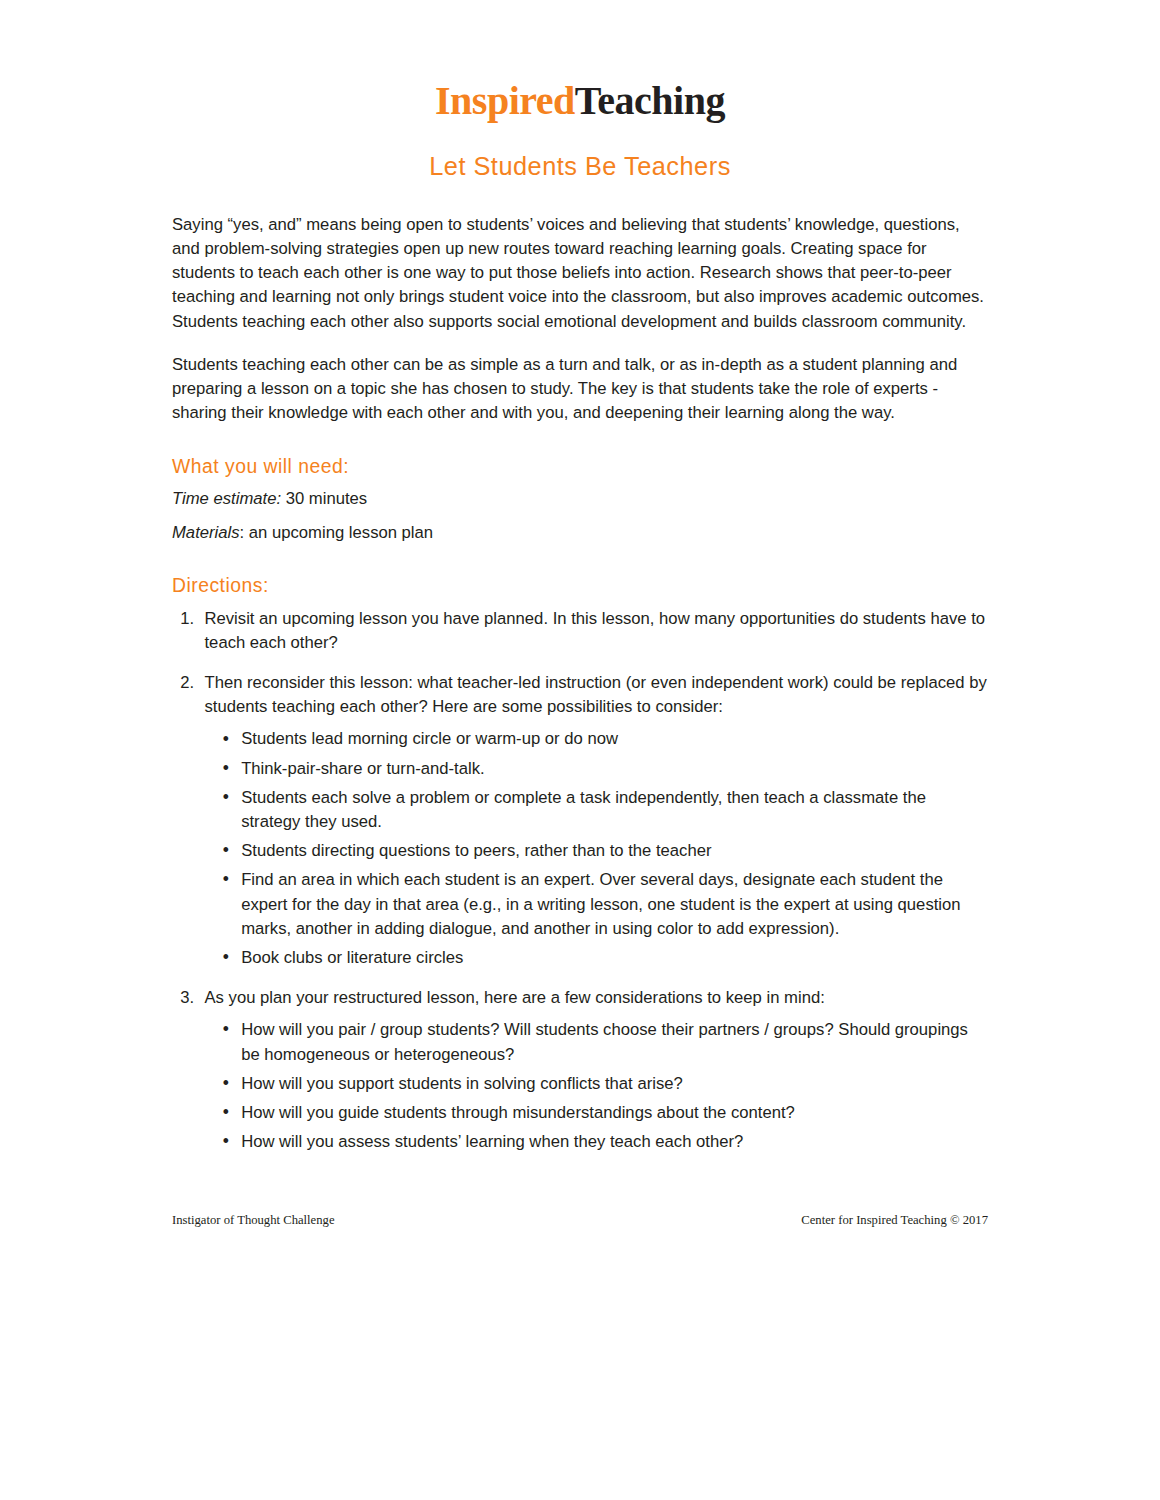Inspired Teaching
Let Students Be Teachers
Saying “yes, and” means being open to students’ voices and believing that students’ knowledge, questions, and problem-solving strategies open up new routes toward reaching learning goals. Creating space for students to teach each other is one way to put those beliefs into action. Research shows that peer-to-peer teaching and learning not only brings student voice into the classroom, but also improves academic outcomes. Students teaching each other also supports social emotional development and builds classroom community.
Students teaching each other can be as simple as a turn and talk, or as in-depth as a student planning and preparing a lesson on a topic she has chosen to study. The key is that students take the role of experts - sharing their knowledge with each other and with you, and deepening their learning along the way.
What you will need:
Time estimate: 30 minutes
Materials: an upcoming lesson plan
Directions:
Revisit an upcoming lesson you have planned. In this lesson, how many opportunities do students have to teach each other?
Then reconsider this lesson: what teacher-led instruction (or even independent work) could be replaced by students teaching each other? Here are some possibilities to consider:
Students lead morning circle or warm-up or do now
Think-pair-share or turn-and-talk.
Students each solve a problem or complete a task independently, then teach a classmate the strategy they used.
Students directing questions to peers, rather than to the teacher
Find an area in which each student is an expert. Over several days, designate each student the expert for the day in that area (e.g., in a writing lesson, one student is the expert at using question marks, another in adding dialogue, and another in using color to add expression).
Book clubs or literature circles
As you plan your restructured lesson, here are a few considerations to keep in mind:
How will you pair / group students? Will students choose their partners / groups? Should groupings be homogeneous or heterogeneous?
How will you support students in solving conflicts that arise?
How will you guide students through misunderstandings about the content?
How will you assess students’ learning when they teach each other?
Instigator of Thought Challenge Center for Inspired Teaching © 2017